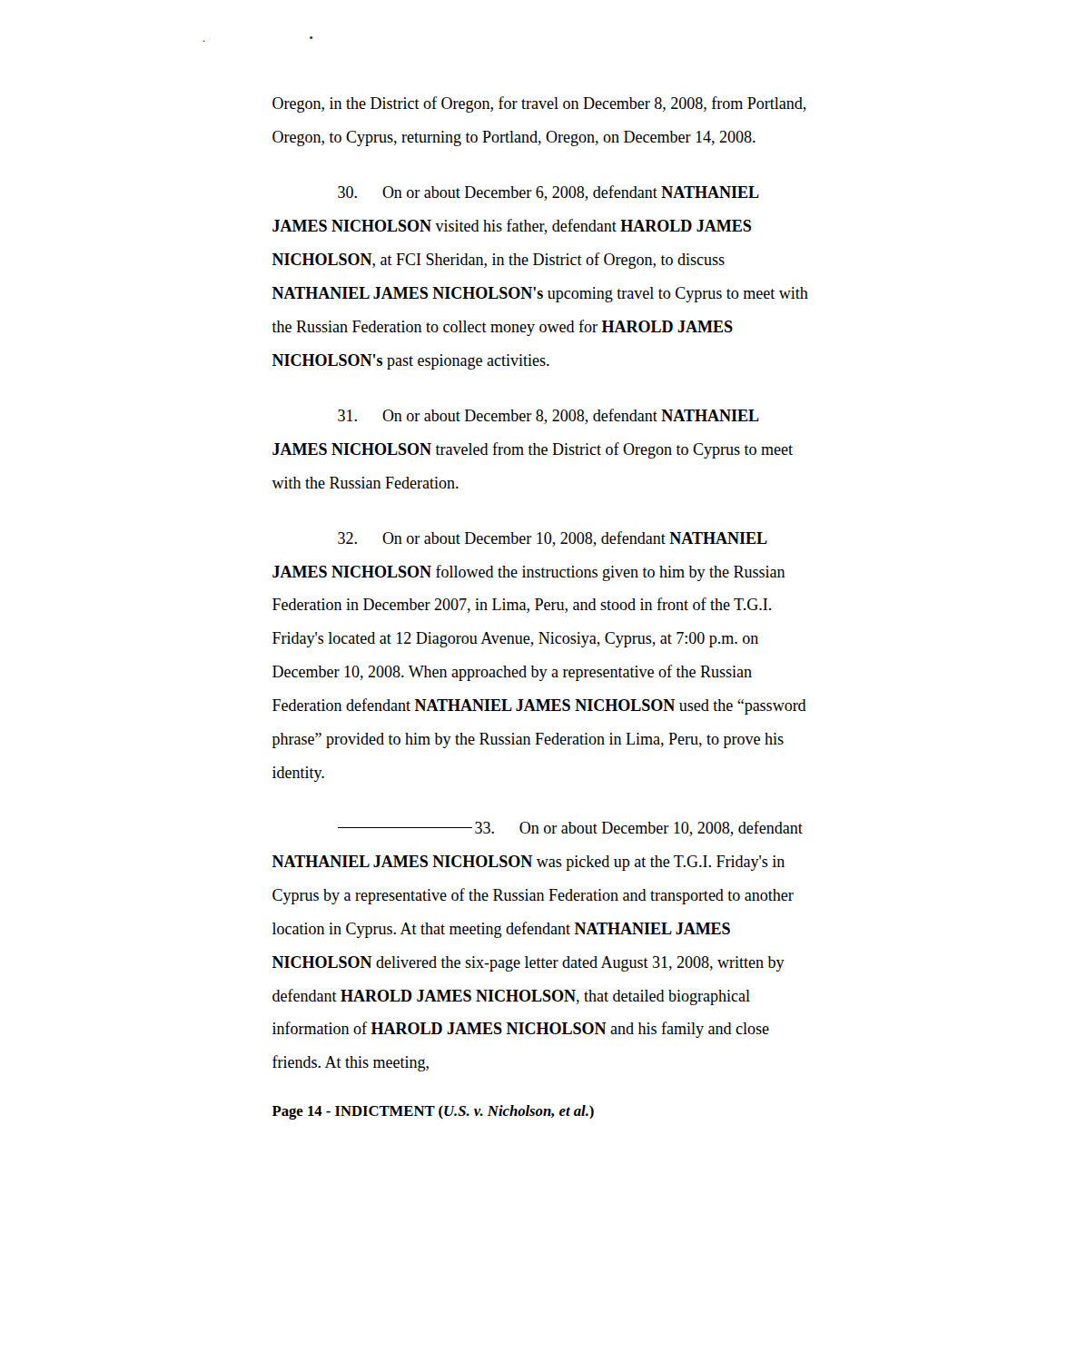. •
Oregon, in the District of Oregon, for travel on December 8, 2008, from Portland, Oregon, to Cyprus, returning to Portland, Oregon, on December 14, 2008.
30. On or about December 6, 2008, defendant NATHANIEL JAMES NICHOLSON visited his father, defendant HAROLD JAMES NICHOLSON, at FCI Sheridan, in the District of Oregon, to discuss NATHANIEL JAMES NICHOLSON's upcoming travel to Cyprus to meet with the Russian Federation to collect money owed for HAROLD JAMES NICHOLSON's past espionage activities.
31. On or about December 8, 2008, defendant NATHANIEL JAMES NICHOLSON traveled from the District of Oregon to Cyprus to meet with the Russian Federation.
32. On or about December 10, 2008, defendant NATHANIEL JAMES NICHOLSON followed the instructions given to him by the Russian Federation in December 2007, in Lima, Peru, and stood in front of the T.G.I. Friday's located at 12 Diagorou Avenue, Nicosiya, Cyprus, at 7:00 p.m. on December 10, 2008. When approached by a representative of the Russian Federation defendant NATHANIEL JAMES NICHOLSON used the “password phrase” provided to him by the Russian Federation in Lima, Peru, to prove his identity.
33. On or about December 10, 2008, defendant NATHANIEL JAMES NICHOLSON was picked up at the T.G.I. Friday's in Cyprus by a representative of the Russian Federation and transported to another location in Cyprus. At that meeting defendant NATHANIEL JAMES NICHOLSON delivered the six-page letter dated August 31, 2008, written by defendant HAROLD JAMES NICHOLSON, that detailed biographical information of HAROLD JAMES NICHOLSON and his family and close friends. At this meeting,
Page 14 - INDICTMENT (U.S. v. Nicholson, et al.)